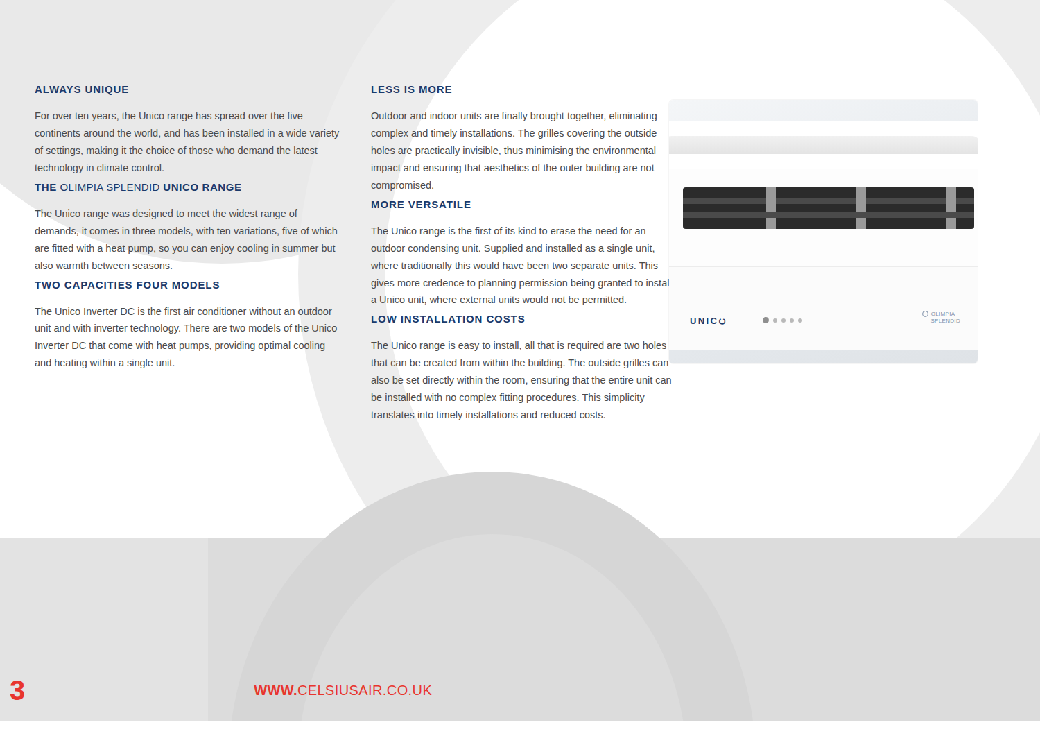UNICC
OLIMPIA
SPLENDID
Always Unique
For over ten years, the Unico range has spread over the five continents around the world, and has been installed in a wide variety of settings, making it the choice of those who demand the latest technology in climate control.
The Olimpia Splendid Unico Range
The Unico range was designed to meet the widest range of demands, it comes in three models, with ten variations, five of which are fitted with a heat pump, so you can enjoy cooling in summer but also warmth between seasons.
Two Capacities Four Models
The Unico Inverter DC is the first air conditioner without an outdoor unit and with inverter technology. There are two models of the Unico Inverter DC that come with heat pumps, providing optimal cooling and heating within a single unit.
Less is More
Outdoor and indoor units are finally brought together, eliminating complex and timely installations. The grilles covering the outside holes are practically invisible, thus minimising the environmental impact and ensuring that aesthetics of the outer building are not compromised.
More Versatile
The Unico range is the first of its kind to erase the need for an outdoor condensing unit. Supplied and installed as a single unit, where traditionally this would have been two separate units. This gives more credence to planning permission being granted to install a Unico unit, where external units would not be permitted.
Low Installation Costs
The Unico range is easy to install, all that is required are two holes that can be created from within the building. The outside grilles can also be set directly within the room, ensuring that the entire unit can be installed with no complex fitting procedures. This simplicity translates into timely installations and reduced costs.
3
WWW. CELSIUSAIR.CO.UK